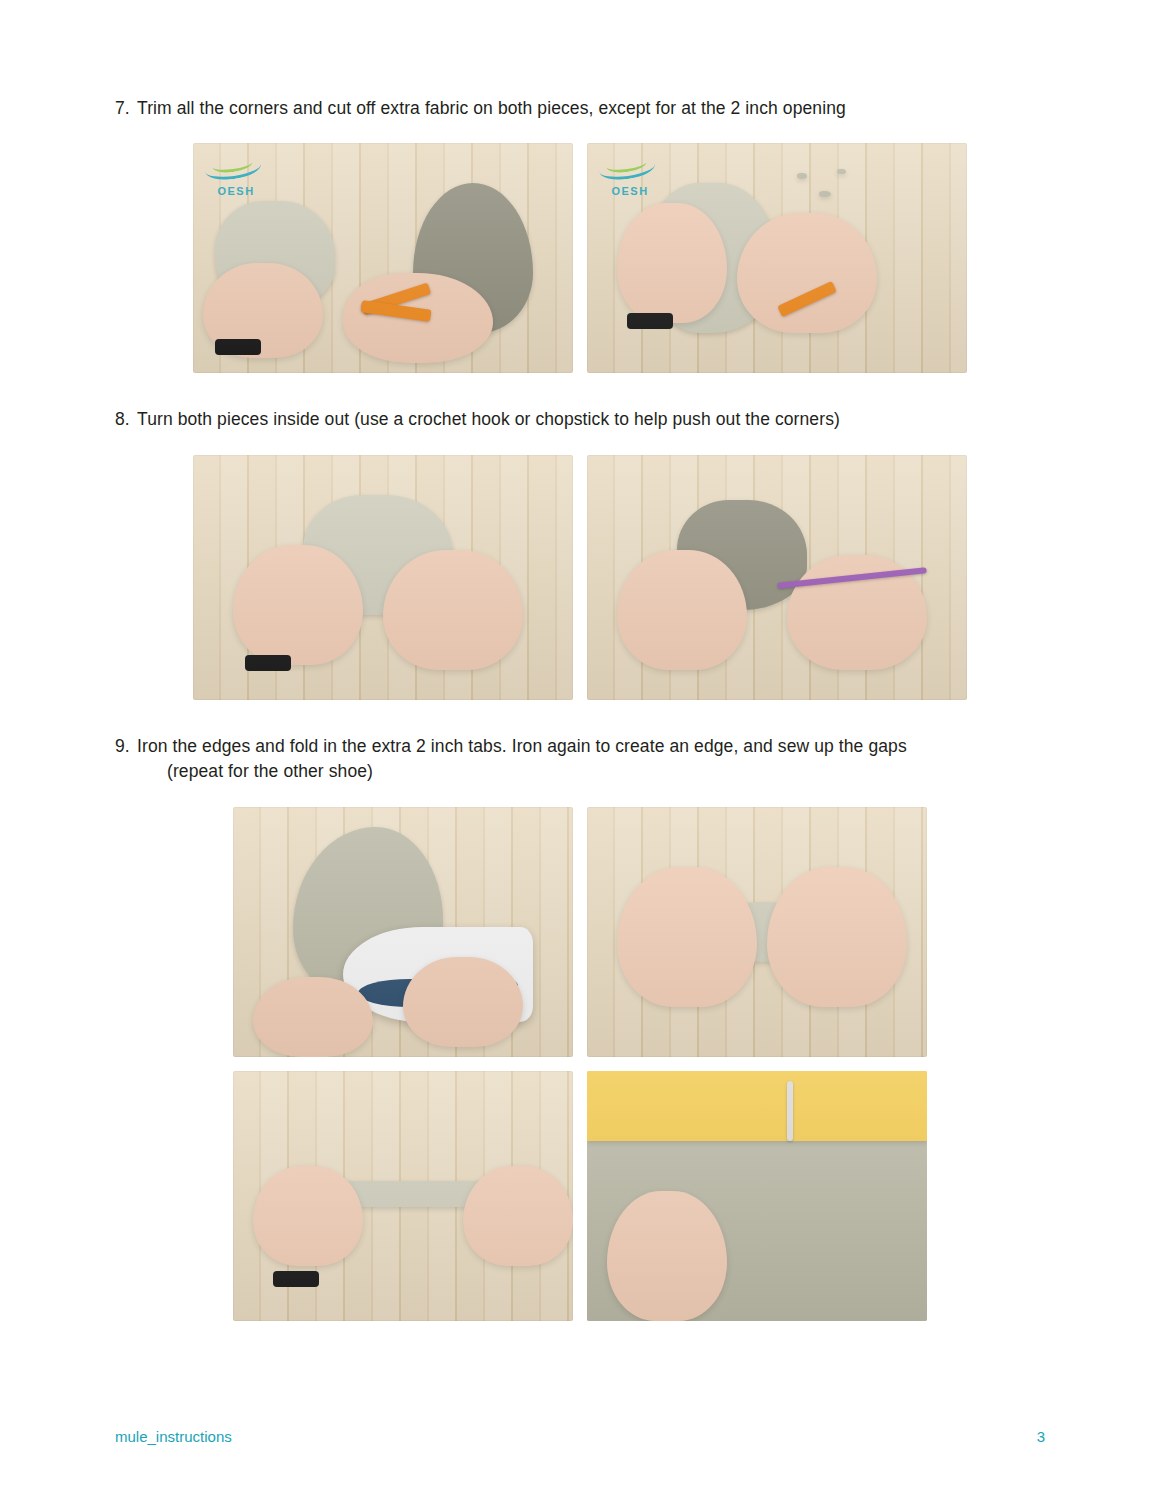7. Trim all the corners and cut off extra fabric on both pieces, except for at the 2 inch opening
OESH
OESH
8. Turn both pieces inside out (use a crochet hook or chopstick to help push out the corners)
9. Iron the edges and fold in the extra 2 inch tabs. Iron again to create an edge, and sew up the gaps (repeat for the other shoe)
mule_instructions 3